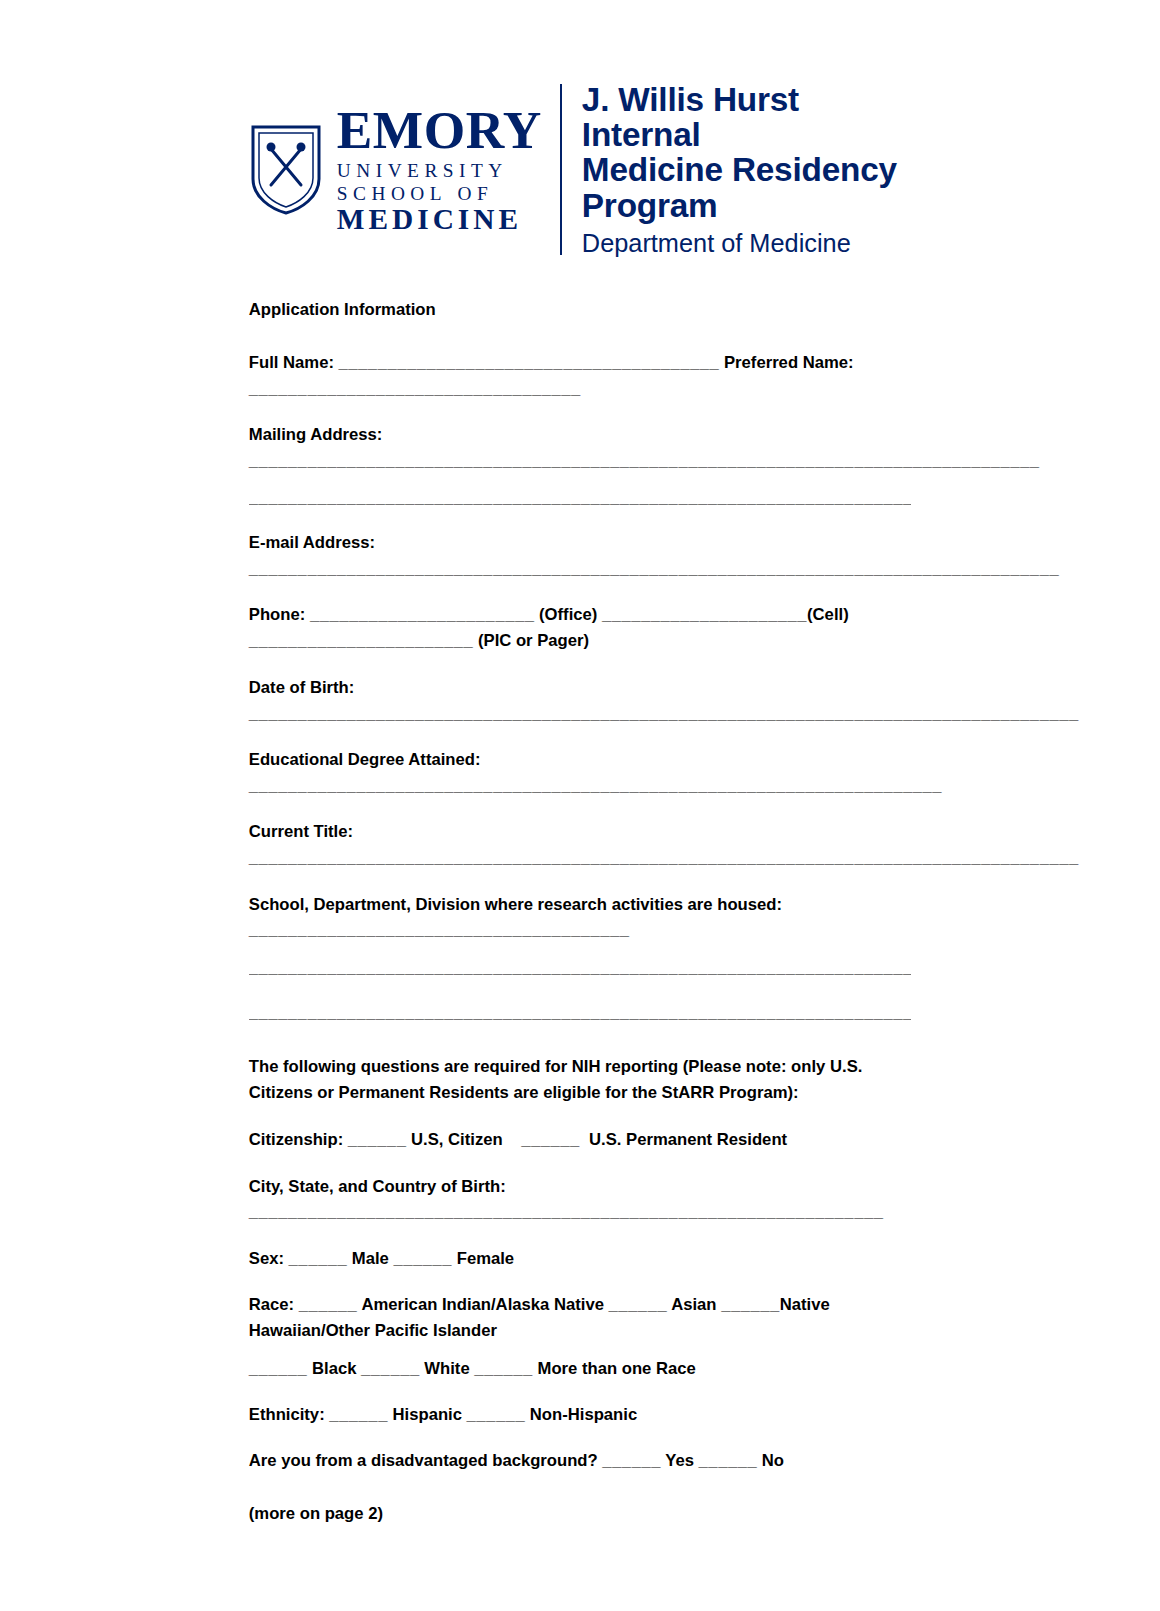EMORY
UNIVERSITY
SCHOOL OF
MEDICINE
J. Willis Hurst Internal
Medicine Residency Program
Department of Medicine
Application Information
Full Name: _______________________________________ Preferred Name: __________________________________
Mailing Address: _________________________________________________________________________________
_______________________________________________________________________________________________
E-mail Address: ___________________________________________________________________________________
Phone: _______________________ (Office) _____________________(Cell) _______________________ (PIC or Pager)
Date of Birth: _____________________________________________________________________________________
Educational Degree Attained: _______________________________________________________________________
Current Title: _____________________________________________________________________________________
School, Department, Division where research activities are housed: _______________________________________
_______________________________________________________________________________________________ _______________________________________________________________________________________________
The following questions are required for NIH reporting (Please note: only U.S. Citizens or Permanent Residents are eligible for the StARR Program):
Citizenship: ______ U.S, Citizen ______ U.S. Permanent Resident
City, State, and Country of Birth: _________________________________________________________________
Sex: ______ Male ______ Female
Race: ______ American Indian/Alaska Native ______ Asian ______Native Hawaiian/Other Pacific Islander
______ Black ______ White ______ More than one Race
Ethnicity: ______ Hispanic ______ Non-Hispanic
Are you from a disadvantaged background? ______ Yes ______ No
(more on page 2)